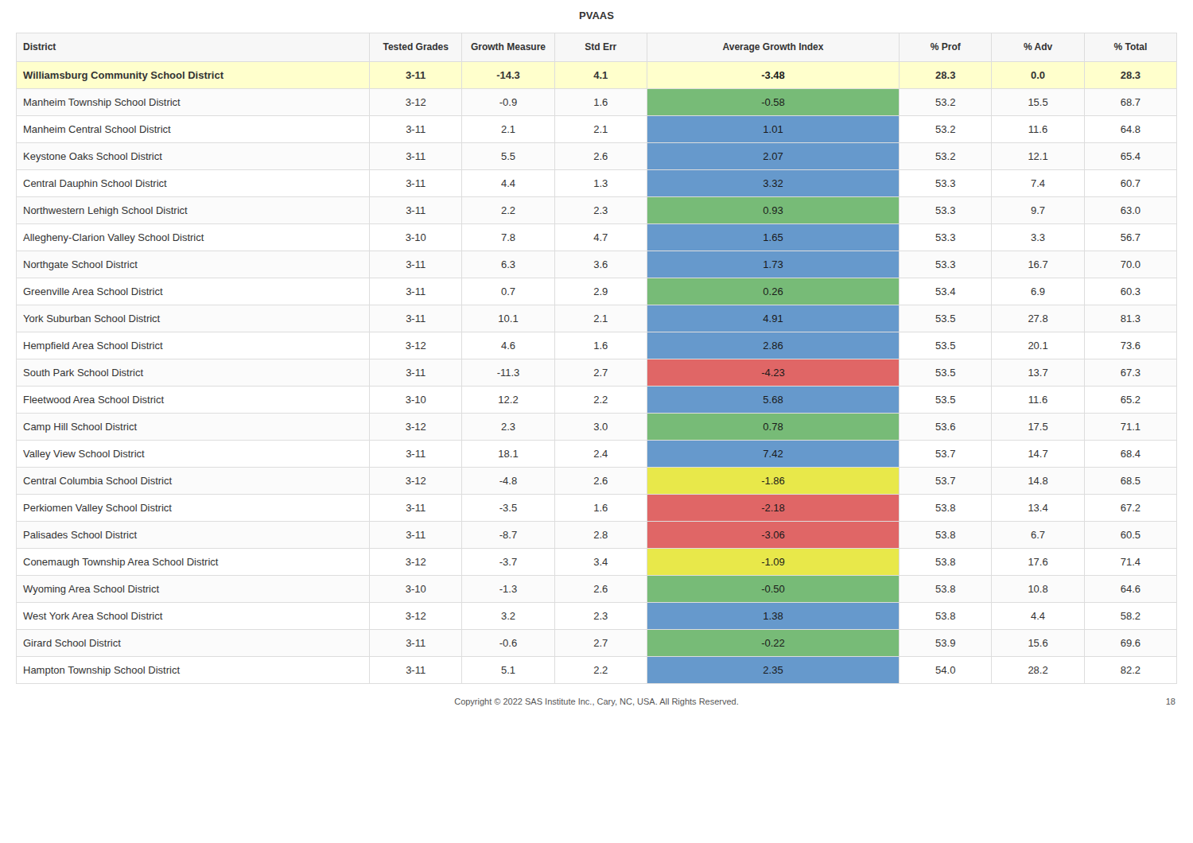PVAAS
| District | Tested Grades | Growth Measure | Std Err | Average Growth Index | % Prof | % Adv | % Total |
| --- | --- | --- | --- | --- | --- | --- | --- |
| Williamsburg Community School District | 3-11 | -14.3 | 4.1 | -3.48 | 28.3 | 0.0 | 28.3 |
| Manheim Township School District | 3-12 | -0.9 | 1.6 | -0.58 | 53.2 | 15.5 | 68.7 |
| Manheim Central School District | 3-11 | 2.1 | 2.1 | 1.01 | 53.2 | 11.6 | 64.8 |
| Keystone Oaks School District | 3-11 | 5.5 | 2.6 | 2.07 | 53.2 | 12.1 | 65.4 |
| Central Dauphin School District | 3-11 | 4.4 | 1.3 | 3.32 | 53.3 | 7.4 | 60.7 |
| Northwestern Lehigh School District | 3-11 | 2.2 | 2.3 | 0.93 | 53.3 | 9.7 | 63.0 |
| Allegheny-Clarion Valley School District | 3-10 | 7.8 | 4.7 | 1.65 | 53.3 | 3.3 | 56.7 |
| Northgate School District | 3-11 | 6.3 | 3.6 | 1.73 | 53.3 | 16.7 | 70.0 |
| Greenville Area School District | 3-11 | 0.7 | 2.9 | 0.26 | 53.4 | 6.9 | 60.3 |
| York Suburban School District | 3-11 | 10.1 | 2.1 | 4.91 | 53.5 | 27.8 | 81.3 |
| Hempfield Area School District | 3-12 | 4.6 | 1.6 | 2.86 | 53.5 | 20.1 | 73.6 |
| South Park School District | 3-11 | -11.3 | 2.7 | -4.23 | 53.5 | 13.7 | 67.3 |
| Fleetwood Area School District | 3-10 | 12.2 | 2.2 | 5.68 | 53.5 | 11.6 | 65.2 |
| Camp Hill School District | 3-12 | 2.3 | 3.0 | 0.78 | 53.6 | 17.5 | 71.1 |
| Valley View School District | 3-11 | 18.1 | 2.4 | 7.42 | 53.7 | 14.7 | 68.4 |
| Central Columbia School District | 3-12 | -4.8 | 2.6 | -1.86 | 53.7 | 14.8 | 68.5 |
| Perkiomen Valley School District | 3-11 | -3.5 | 1.6 | -2.18 | 53.8 | 13.4 | 67.2 |
| Palisades School District | 3-11 | -8.7 | 2.8 | -3.06 | 53.8 | 6.7 | 60.5 |
| Conemaugh Township Area School District | 3-12 | -3.7 | 3.4 | -1.09 | 53.8 | 17.6 | 71.4 |
| Wyoming Area School District | 3-10 | -1.3 | 2.6 | -0.50 | 53.8 | 10.8 | 64.6 |
| West York Area School District | 3-12 | 3.2 | 2.3 | 1.38 | 53.8 | 4.4 | 58.2 |
| Girard School District | 3-11 | -0.6 | 2.7 | -0.22 | 53.9 | 15.6 | 69.6 |
| Hampton Township School District | 3-11 | 5.1 | 2.2 | 2.35 | 54.0 | 28.2 | 82.2 |
Copyright © 2022 SAS Institute Inc., Cary, NC, USA. All Rights Reserved. 18